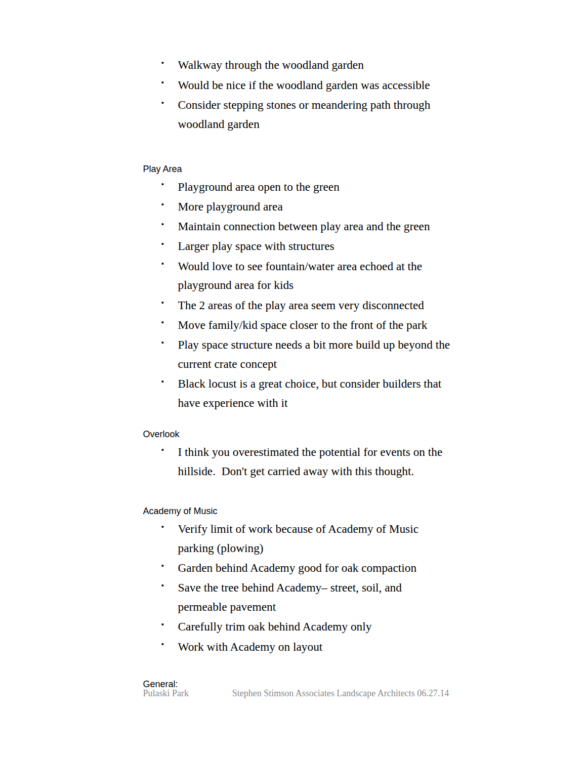Walkway through the woodland garden
Would be nice if the woodland garden was accessible
Consider stepping stones or meandering path through woodland garden
Play Area
Playground area open to the green
More playground area
Maintain connection between play area and the green
Larger play space with structures
Would love to see fountain/water area echoed at the playground area for kids
The 2 areas of the play area seem very disconnected
Move family/kid space closer to the front of the park
Play space structure needs a bit more build up beyond the current crate concept
Black locust is a great choice, but consider builders that have experience with it
Overlook
I think you overestimated the potential for events on the hillside. Don't get carried away with this thought.
Academy of Music
Verify limit of work because of Academy of Music parking (plowing)
Garden behind Academy good for oak compaction
Save the tree behind Academy– street, soil, and permeable pavement
Carefully trim oak behind Academy only
Work with Academy on layout
General:
Pulaski Park Stephen Stimson Associates Landscape Architects 06.27.14